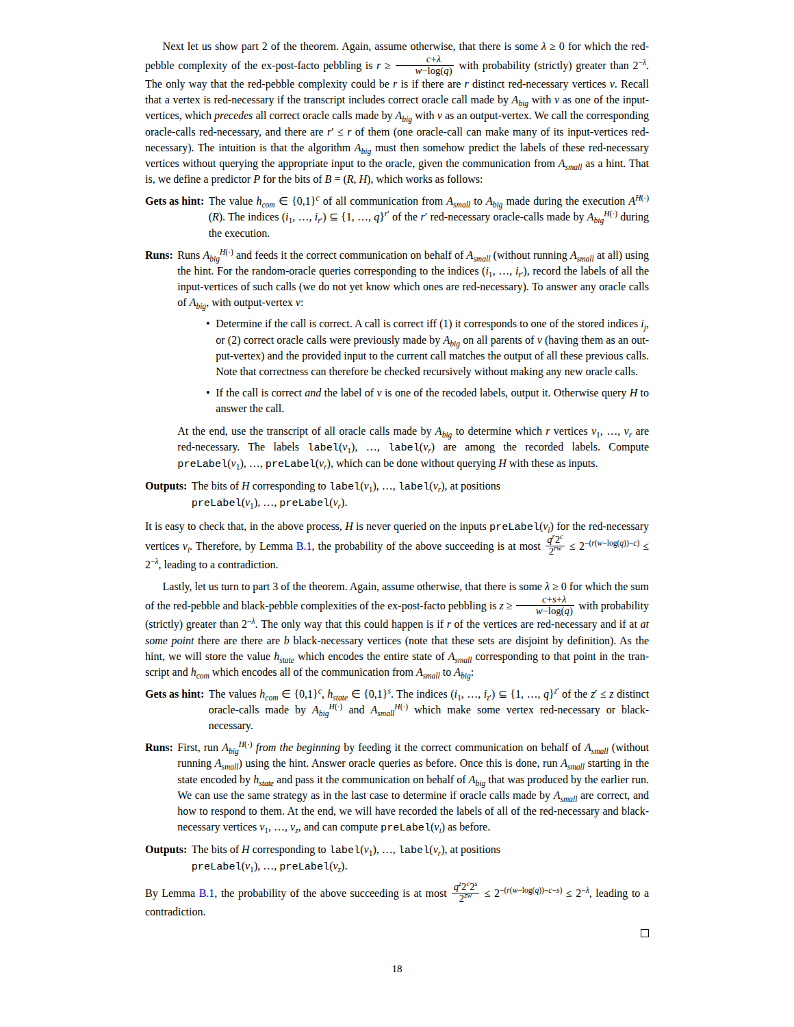Next let us show part 2 of the theorem. Again, assume otherwise, that there is some λ ≥ 0 for which the red-pebble complexity of the ex-post-facto pebbling is r ≥ c+λ w−log(q) with probability (strictly) greater than 2−λ. The only way that the red-pebble complexity could be r is if there are r distinct red-necessary vertices v. Recall that a vertex is red-necessary if the transcript includes correct oracle call made by Abig with v as one of the input-vertices, which precedes all correct oracle calls made by Abig with v as an output-vertex. We call the corresponding oracle-calls red-necessary, and there are r′ ≤ r of them (one oracle-call can make many of its input-vertices red-necessary). The intuition is that the algorithm Abig must then somehow predict the labels of these red-necessary vertices without querying the appropriate input to the oracle, given the communication from Asmall as a hint. That is, we define a predictor P for the bits of B = (R, H), which works as follows:
Gets as hint:
The value hcom ∈ {0,1}c of all communication from Asmall to Abig made during the execution AH(·)(R). The indices (i1, …, ir′) ⊆ {1, …, q}r′ of the r′ red-necessary oracle-calls made by AbigH(·) during the execution.
Runs:
Runs AbigH(·) and feeds it the correct communication on behalf of Asmall (without running Asmall at all) using the hint. For the random-oracle queries corresponding to the indices (i1, …, ir′), record the labels of all the input-vertices of such calls (we do not yet know which ones are red-necessary). To answer any oracle calls of Abig, with output-vertex v:
Determine if the call is correct. A call is correct iff (1) it corresponds to one of the stored indices ij, or (2) correct oracle calls were previously made by Abig on all parents of v (having them as an output-vertex) and the provided input to the current call matches the output of all these previous calls. Note that correctness can therefore be checked recursively without making any new oracle calls.
If the call is correct and the label of v is one of the recoded labels, output it. Otherwise query H to answer the call.
At the end, use the transcript of all oracle calls made by Abig to determine which r vertices v1, …, vr are red-necessary. The labels label(v1), …, label(vr) are among the recorded labels. Compute preLabel(v1), …, preLabel(vr), which can be done without querying H with these as inputs.
Outputs:
The bits of H corresponding to label(v1), …, label(vr), at positions
preLabel(v1), …, preLabel(vr).
It is easy to check that, in the above process, H is never queried on the inputs preLabel(vi) for the red-necessary vertices vi. Therefore, by Lemma B.1, the probability of the above succeeding is at most qr2c 2rw ≤ 2−(r(w−log(q))−c) ≤ 2−λ, leading to a contradiction.
Lastly, let us turn to part 3 of the theorem. Again, assume otherwise, that there is some λ ≥ 0 for which the sum of the red-pebble and black-pebble complexities of the ex-post-facto pebbling is z ≥ c+s+λ w−log(q) with probability (strictly) greater than 2−λ. The only way that this could happen is if r of the vertices are red-necessary and if at at some point there are there are b black-necessary vertices (note that these sets are disjoint by definition). As the hint, we will store the value hstate which encodes the entire state of Asmall corresponding to that point in the transcript and hcom which encodes all of the communication from Asmall to Abig:
Gets as hint:
The values hcom ∈ {0,1}c, hstate ∈ {0,1}s. The indices (i1, …, iz′) ⊆ {1, …, q}z′ of the z′ ≤ z distinct oracle-calls made by AbigH(·) and AsmallH(·) which make some vertex red-necessary or black-necessary.
Runs:
First, run AbigH(·) from the beginning by feeding it the correct communication on behalf of Asmall (without running Asmall) using the hint. Answer oracle queries as before. Once this is done, run Asmall starting in the state encoded by hstate and pass it the communication on behalf of Abig that was produced by the earlier run. We can use the same strategy as in the last case to determine if oracle calls made by Asmall are correct, and how to respond to them. At the end, we will have recorded the labels of all of the red-necessary and black-necessary vertices v1, …, vz, and can compute preLabel(vi) as before.
Outputs:
The bits of H corresponding to label(v1), …, label(vr), at positions
preLabel(v1), …, preLabel(vz).
By Lemma B.1, the probability of the above succeeding is at most qz2c2s 2zw ≤ 2−(r(w−log(q))−c−s) ≤ 2−λ, leading to a contradiction.
18